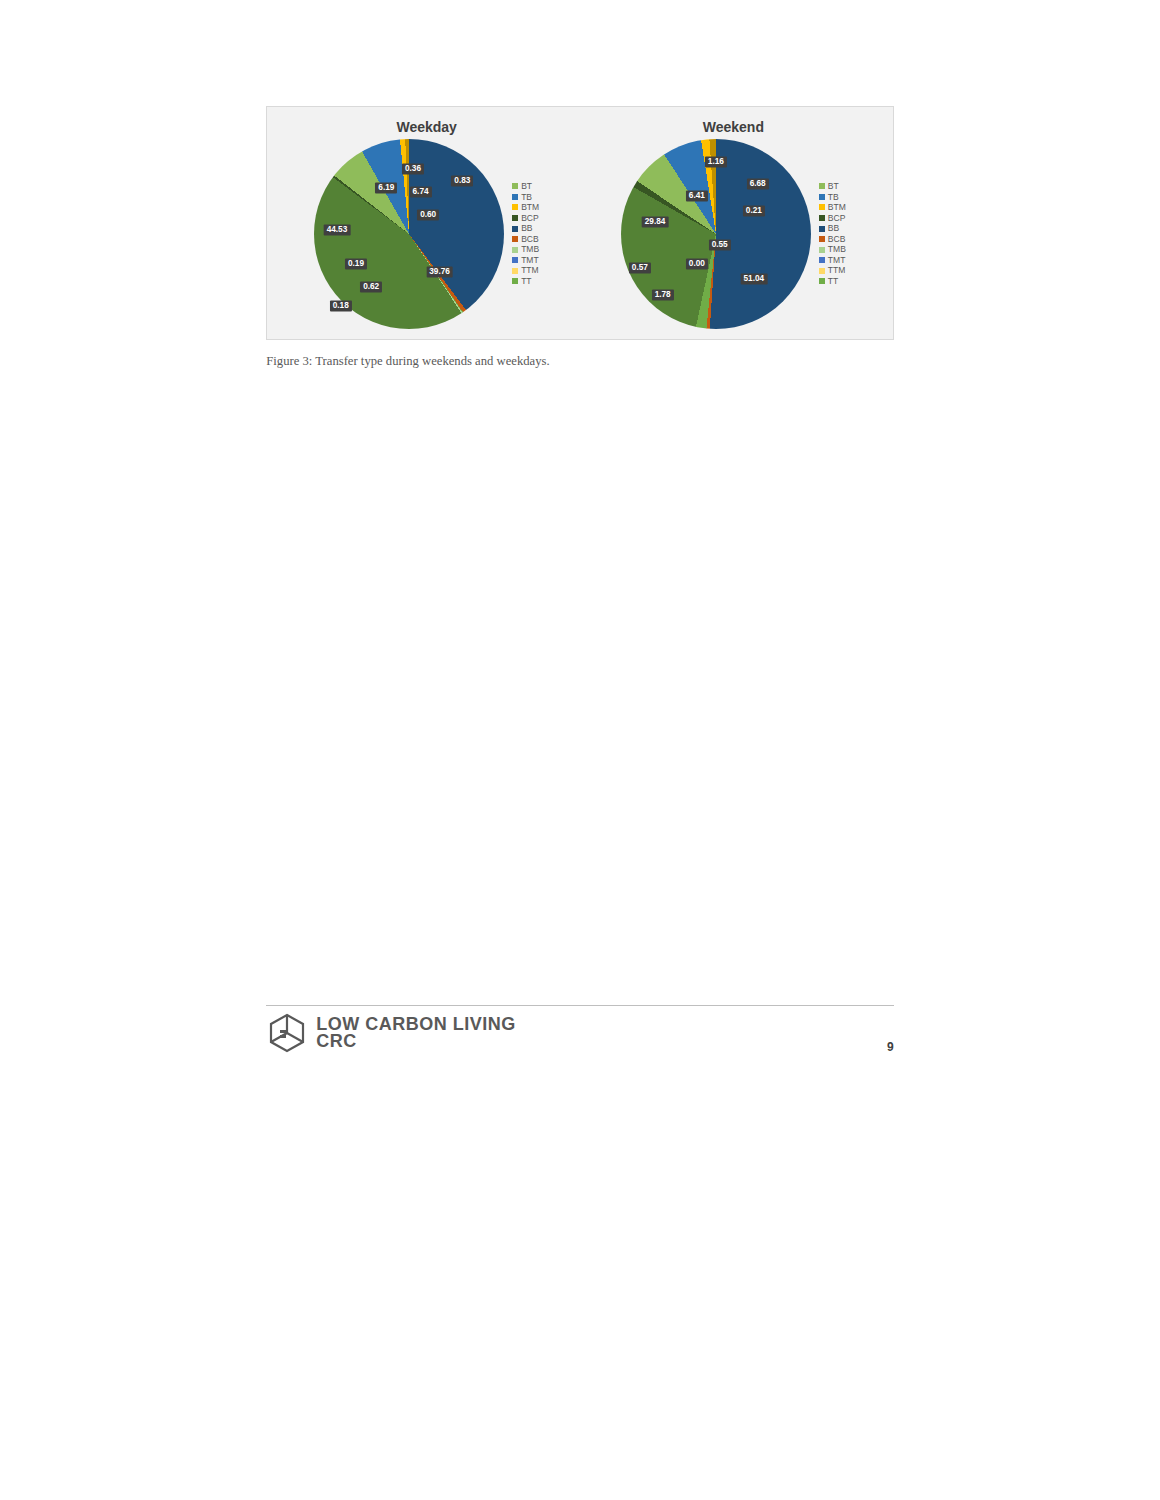Weekday
0.36 6.19 6.74 0.83 0.60 44.53 0.19 39.76 0.62 0.18
BT
TB
BTM
BCP
BB
BCB
TMB
TMT
TTM
TT
Weekend
1.16 6.41 6.68 0.21 29.84 0.55 0.57 0.00 51.04 1.78
BT
TB
BTM
BCP
BB
BCB
TMB
TMT
TTM
TT
Figure 3: Transfer type during weekends and weekdays.
LOW CARBON LIVING
CRC
9